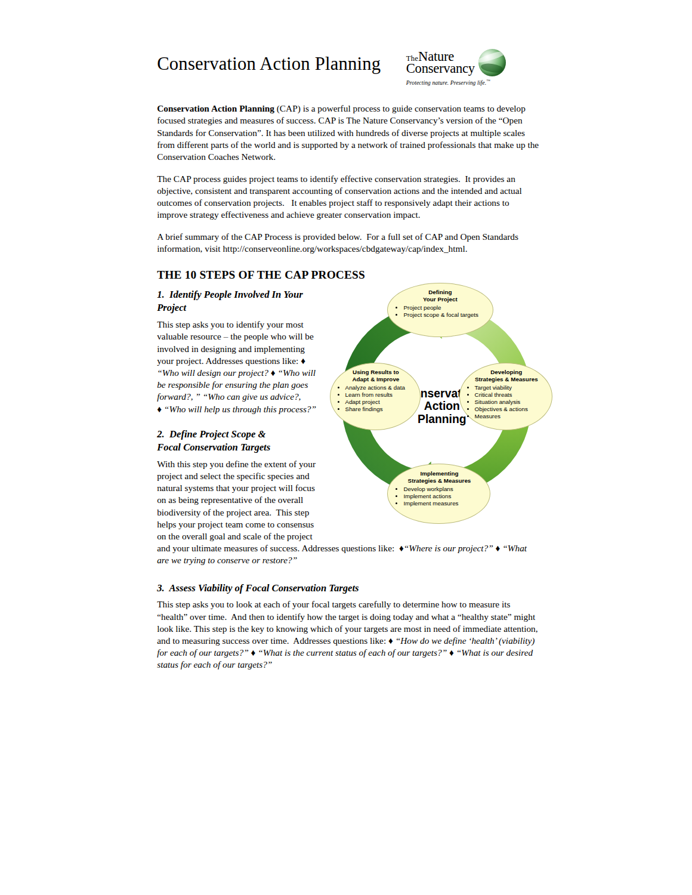Conservation Action Planning
The Nature Conservancy
Protecting nature. Preserving life.™
Conservation Action Planning (CAP) is a powerful process to guide conservation teams to develop focused strategies and measures of success. CAP is The Nature Conservancy’s version of the “Open Standards for Conservation”. It has been utilized with hundreds of diverse projects at multiple scales from different parts of the world and is supported by a network of trained professionals that make up the Conservation Coaches Network.
The CAP process guides project teams to identify effective conservation strategies. It provides an objective, consistent and transparent accounting of conservation actions and the intended and actual outcomes of conservation projects. It enables project staff to responsively adapt their actions to improve strategy effectiveness and achieve greater conservation impact.
A brief summary of the CAP Process is provided below. For a full set of CAP and Open Standards information, visit http://conserveonline.org/workspaces/cbdgateway/cap/index_html.
THE 10 STEPS OF THE CAP PROCESS
Conservation
Action
Planning
Defining
Your Project
Project people
Project scope & focal targets
Developing
Strategies & Measures
Target viability
Critical threats
Situation analysis
Objectives & actions
Measures
Implementing
Strategies & Measures
Develop workplans
Implement actions
Implement measures
Using Results to
Adapt & Improve
Analyze actions & data
Learn from results
Adapt project
Share findings
1. Identify People Involved In Your Project
This step asks you to identify your most valuable resource – the people who will be involved in designing and implementing your project. Addresses questions like: ♦ “Who will design our project? ♦ “Who will be responsible for ensuring the plan goes forward?, ” “Who can give us advice?,
♦ “Who will help us through this process?”
2. Define Project Scope &
Focal Conservation Targets
With this step you define the extent of your project and select the specific species and natural systems that your project will focus on as being representative of the overall biodiversity of the project area. This step helps your project team come to consensus on the overall goal and scale of the project and your ultimate measures of success. Addresses questions like: ♦“Where is our project?” ♦ “What are we trying to conserve or restore?”
3. Assess Viability of Focal Conservation Targets
This step asks you to look at each of your focal targets carefully to determine how to measure its “health” over time. And then to identify how the target is doing today and what a “healthy state” might look like. This step is the key to knowing which of your targets are most in need of immediate attention, and to measuring success over time. Addresses questions like: ♦ “How do we define ‘health’ (viability) for each of our targets?” ♦ “What is the current status of each of our targets?” ♦ “What is our desired status for each of our targets?”